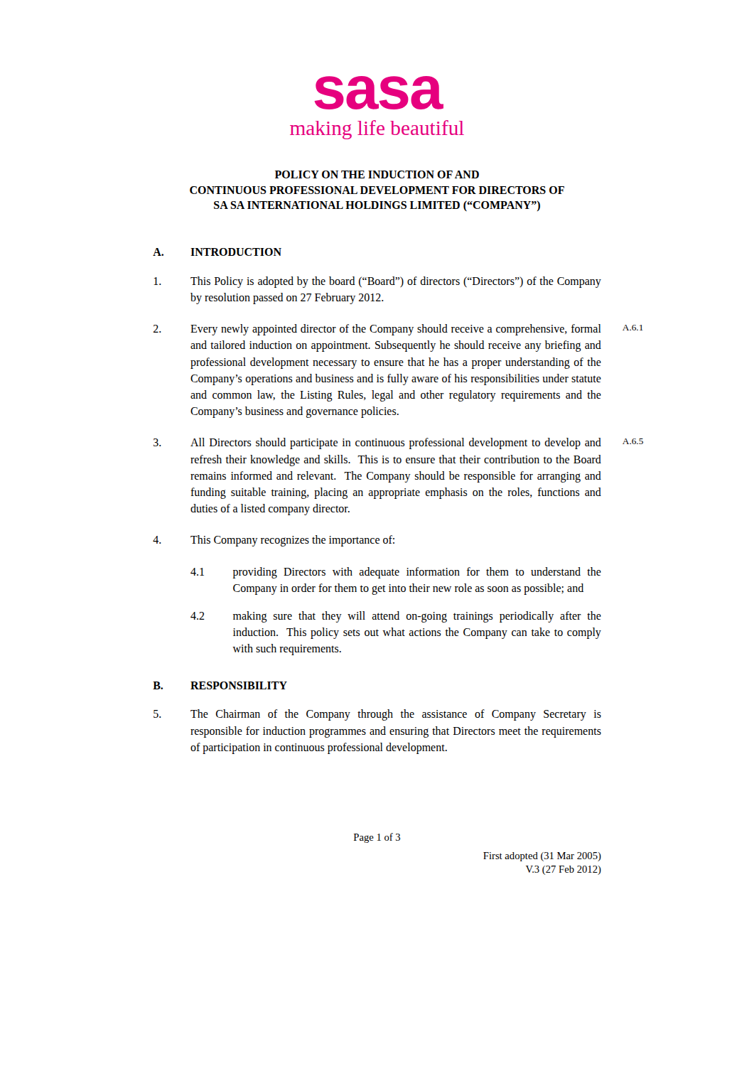sasa making life beautiful
Policy on the Induction of and
Continuous Professional Development for Directors of
Sa Sa International Holdings Limited (“Company”)
A. INTRODUCTION
1.
This Policy is adopted by the board (“Board”) of directors (“Directors”) of the Company by resolution passed on 27 February 2012.
2.
Every newly appointed director of the Company should receive a comprehensive, formal and tailored induction on appointment. Subsequently he should receive any briefing and professional development necessary to ensure that he has a proper understanding of the Company’s operations and business and is fully aware of his responsibilities under statute and common law, the Listing Rules, legal and other regulatory requirements and the Company’s business and governance policies.
A.6.1
3.
All Directors should participate in continuous professional development to develop and refresh their knowledge and skills. This is to ensure that their contribution to the Board remains informed and relevant. The Company should be responsible for arranging and funding suitable training, placing an appropriate emphasis on the roles, functions and duties of a listed company director.
A.6.5
4.
This Company recognizes the importance of:
4.1
providing Directors with adequate information for them to understand the Company in order for them to get into their new role as soon as possible; and
4.2
making sure that they will attend on-going trainings periodically after the induction. This policy sets out what actions the Company can take to comply with such requirements.
B. RESPONSIBILITY
5.
The Chairman of the Company through the assistance of Company Secretary is responsible for induction programmes and ensuring that Directors meet the requirements of participation in continuous professional development.
Page 1 of 3
First adopted (31 Mar 2005)
V.3 (27 Feb 2012)